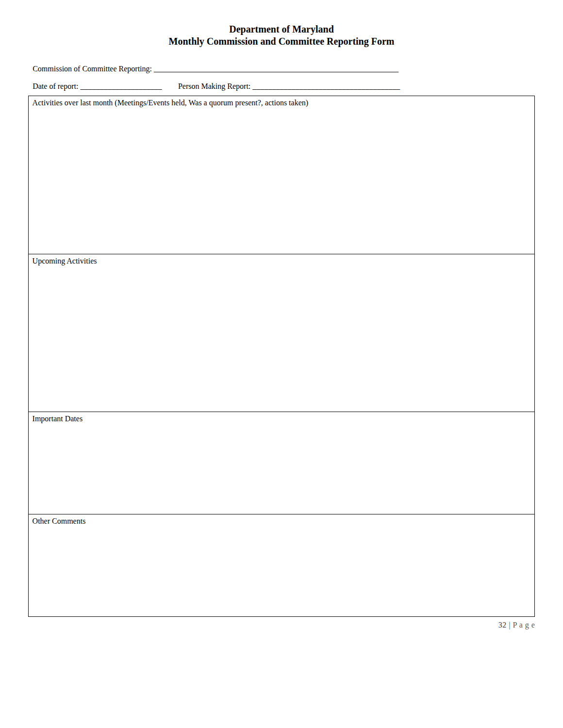Department of Maryland
Monthly Commission and Committee Reporting Form
Commission of Committee Reporting: _______________________________________________________________
Date of report: _____________________ Person Making Report: ______________________________________
| Activities over last month (Meetings/Events held, Was a quorum present?, actions taken) |
| Upcoming Activities |
| Important Dates |
| Other Comments |
32 | P a g e